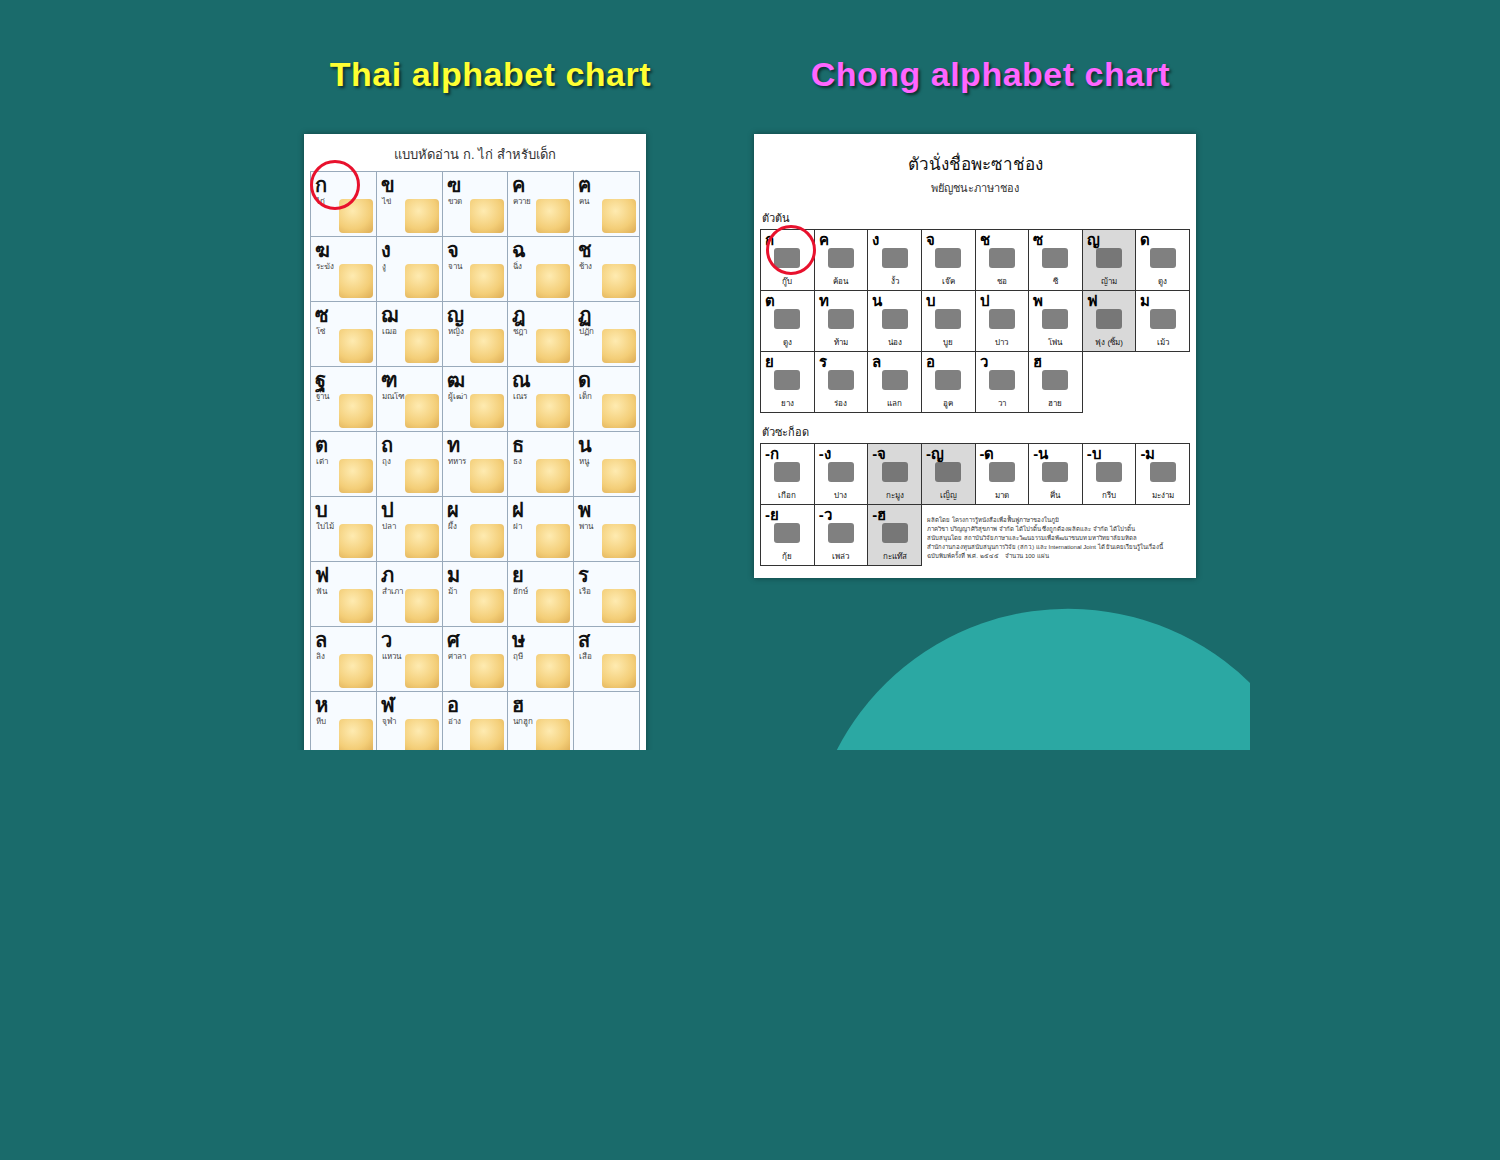Thai alphabet chart
Chong alphabet chart
แบบหัดอ่าน ก. ไก่ สำหรับเด็ก
| ก ไก่ | ข ไข่ | ฃ ขวด | ค ควาย | ฅ คน |
| ฆ ระฆัง | ง งู | จ จาน | ฉ ฉิ่ง | ช ช้าง |
| ซ โซ่ | ฌ เฌอ | ญ หญิง | ฎ ชฎา | ฏ ปฏัก |
| ฐ ฐาน | ฑ มณโฑ | ฒ ผู้เฒ่า | ณ เณร | ด เด็ก |
| ต เต่า | ถ ถุง | ท ทหาร | ธ ธง | น หนู |
| บ ใบไม้ | ป ปลา | ผ ผึ้ง | ฝ ฝา | พ พาน |
| ฟ ฟัน | ภ สำเภา | ม ม้า | ย ยักษ์ | ร เรือ |
| ล ลิง | ว แหวน | ศ ศาลา | ษ ฤษี | ส เสือ |
| ห หีบ | ฬ จุฬา | อ อ่าง | ฮ นกฮูก | |
ตัวนั่งชื่อพะซาช่อง
พยัญชนะภาษาชอง
ตัวต้น
| ก กู๊บ | ค ค้อน | ง งั้ว | จ เจ๊ค | ช ชอ | ซ ซี | ญ ญ้าม | ด ดูง |
| ต ดูง | ท ท้าม | น น่อง | บ บูย | ป ปาว | พ โพ่น | ฟ ฟุง (ซิ้ม) | ม เม้ว |
| ย ยาง | ร ร่อง | ล แลก | อ อูค | ว วา | ฮ ฮาย | | |
ตัวซะก็อด
| -ก เกือก | -ง ปาง | -จ กะมูง | -ญ เญ็ญ | -ด มาด | -น คึ่น | -บ กรีบ | -ม มะง่าม |
| -ย กุ้ย | -ว เพล่ว | -ฮ กะแท๊ส | ผลิตโดย โครงการรู้หนังสือเพื่อฟื้นฟูภาษาชองในภูมิ ภาควิชา ปริญญา ศิริสุขภาพ จำกัด ได้โปรดิ้น ซึ่งถูกต้องผลิตและ จำกัด ได้โปรดิ้น สนับสนุนโดย สถาบันวิจัยภาษาและวัฒนธรรมเพื่อพัฒนาชนบท มหาวิทยาลัยมหิดล สำนักงานกองทุนสนับสนุนการวิจัย (สกว.) และ International Joint ได้ ยินเคยเรียนรู้ในเรื่องนี้ ฉบับพิมพ์ครั้งที่ พ.ศ. ๒๕๔๕ จำนวน 100 แผ่น |